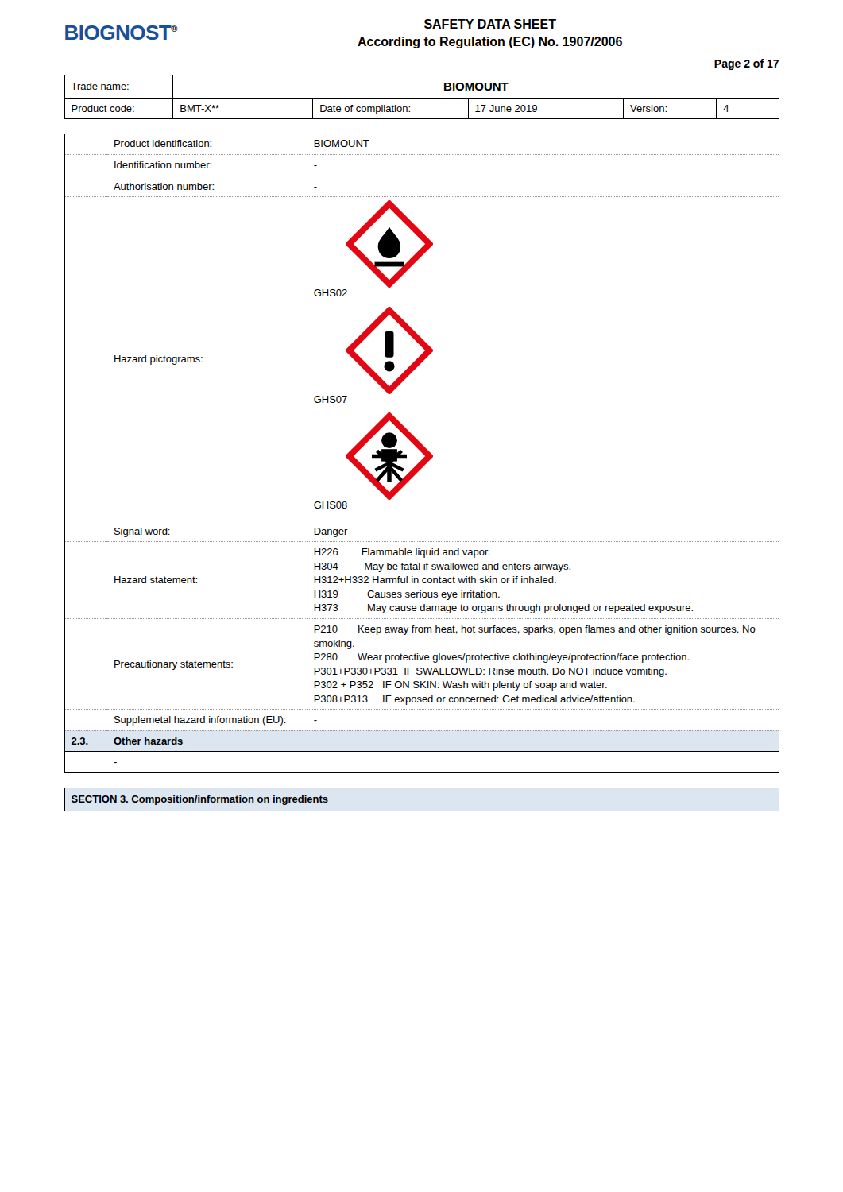BIOGNOST®
SAFETY DATA SHEET
According to Regulation (EC) No. 1907/2006
Page 2 of 17
| Trade name: | BIOMOUNT |
| Product code: | BMT-X** | Date of compilation: | 17 June 2019 | Version: | 4 |
| | Product identification: | BIOMOUNT |
| | Identification number: | - |
| | Authorisation number: | - |
| | Hazard pictograms: | GHS02 GHS07 GHS08 |
| | Signal word: | Danger |
| | Hazard statement: | H226 Flammable liquid and vapor. H304 May be fatal if swallowed and enters airways. H312+H332 Harmful in contact with skin or if inhaled. H319 Causes serious eye irritation. H373 May cause damage to organs through prolonged or repeated exposure. |
| | Precautionary statements: | P210 Keep away from heat, hot surfaces, sparks, open flames and other ignition sources. No smoking. P280 Wear protective gloves/protective clothing/eye/protection/face protection. P301+P330+P331 IF SWALLOWED: Rinse mouth. Do NOT induce vomiting. P302 + P352 IF ON SKIN: Wash with plenty of soap and water. P308+P313 IF exposed or concerned: Get medical advice/attention. |
| | Supplemetal hazard information (EU): | - |
| 2.3. | Other hazards |
| | - |
SECTION 3. Composition/information on ingredients